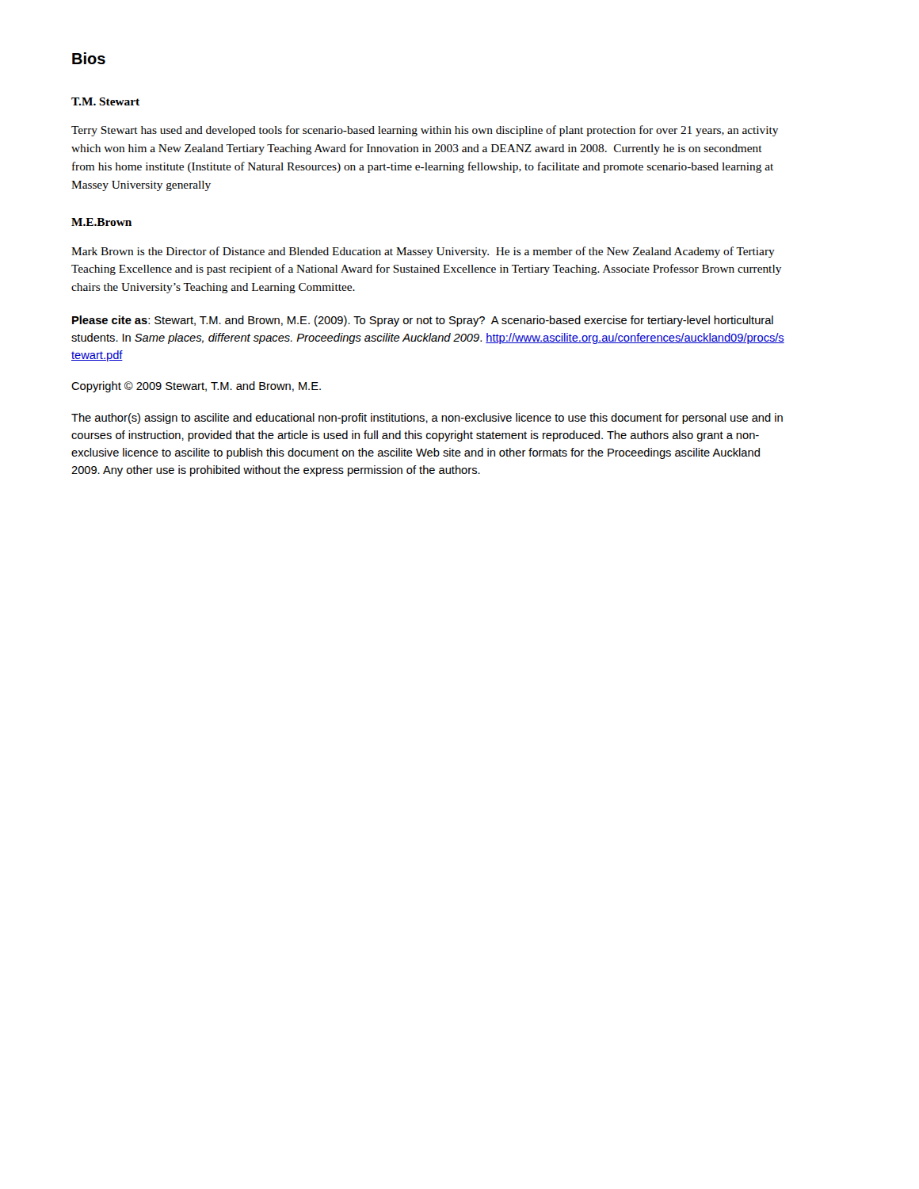Bios
T.M. Stewart
Terry Stewart has used and developed tools for scenario-based learning within his own discipline of plant protection for over 21 years, an activity which won him a New Zealand Tertiary Teaching Award for Innovation in 2003 and a DEANZ award in 2008. Currently he is on secondment from his home institute (Institute of Natural Resources) on a part-time e-learning fellowship, to facilitate and promote scenario-based learning at Massey University generally
M.E.Brown
Mark Brown is the Director of Distance and Blended Education at Massey University. He is a member of the New Zealand Academy of Tertiary Teaching Excellence and is past recipient of a National Award for Sustained Excellence in Tertiary Teaching. Associate Professor Brown currently chairs the University’s Teaching and Learning Committee.
Please cite as: Stewart, T.M. and Brown, M.E. (2009). To Spray or not to Spray? A scenario-based exercise for tertiary-level horticultural students. In Same places, different spaces. Proceedings ascilite Auckland 2009. http://www.ascilite.org.au/conferences/auckland09/procs/stewart.pdf
Copyright © 2009 Stewart, T.M. and Brown, M.E.
The author(s) assign to ascilite and educational non-profit institutions, a non-exclusive licence to use this document for personal use and in courses of instruction, provided that the article is used in full and this copyright statement is reproduced. The authors also grant a non-exclusive licence to ascilite to publish this document on the ascilite Web site and in other formats for the Proceedings ascilite Auckland 2009. Any other use is prohibited without the express permission of the authors.